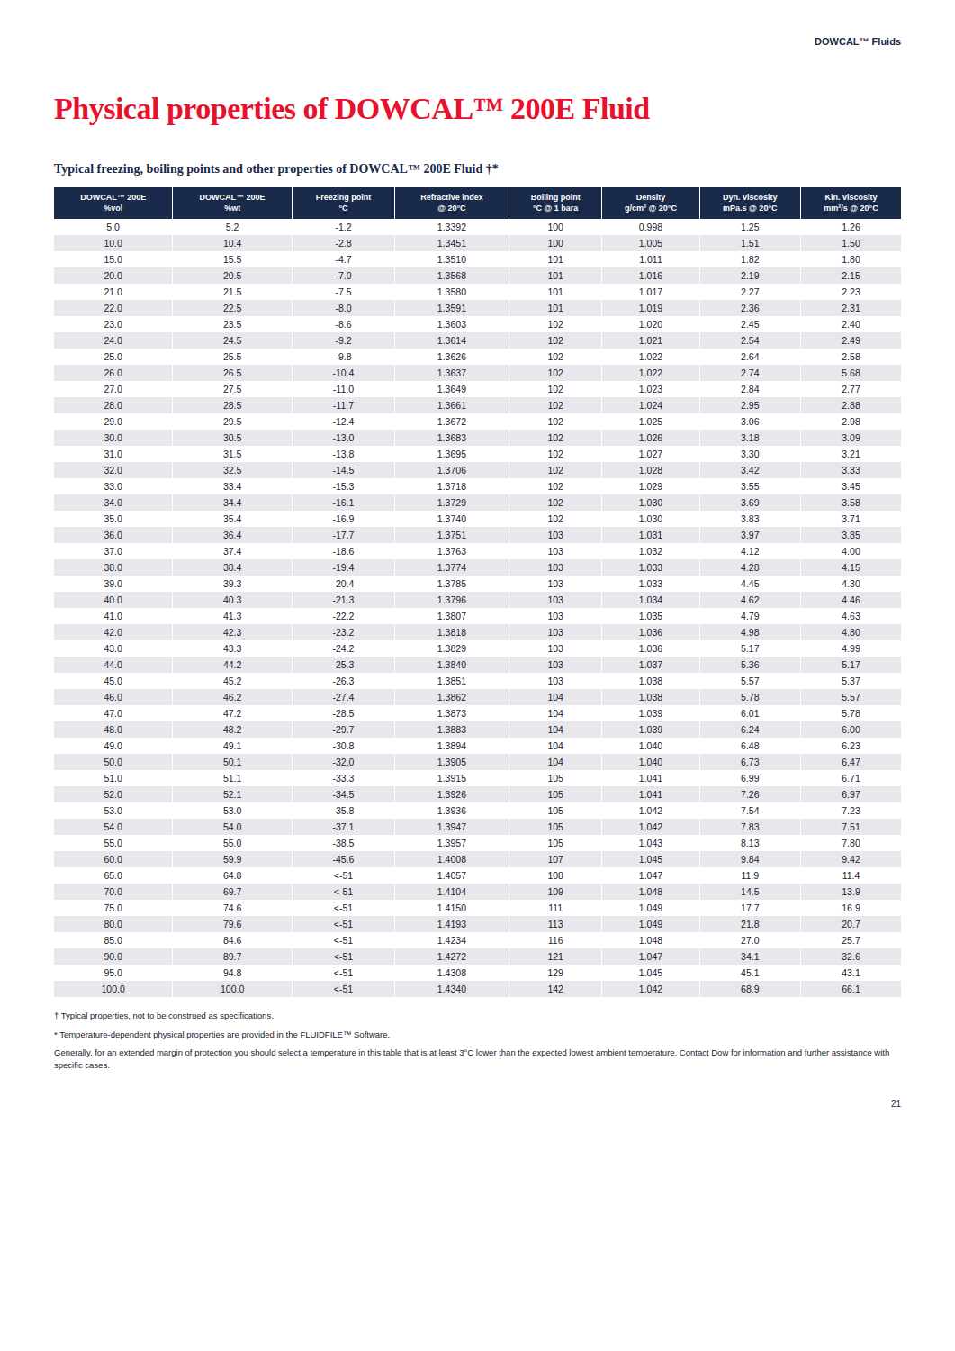DOWCAL™ Fluids
Physical properties of DOWCAL™ 200E Fluid
Typical freezing, boiling points and other properties of DOWCAL™ 200E Fluid †*
| DOWCAL™ 200E %vol | DOWCAL™ 200E %wt | Freezing point °C | Refractive index @ 20°C | Boiling point °C @ 1 bara | Density g/cm³ @ 20°C | Dyn. viscosity mPa.s @ 20°C | Kin. viscosity mm²/s @ 20°C |
| --- | --- | --- | --- | --- | --- | --- | --- |
| 5.0 | 5.2 | -1.2 | 1.3392 | 100 | 0.998 | 1.25 | 1.26 |
| 10.0 | 10.4 | -2.8 | 1.3451 | 100 | 1.005 | 1.51 | 1.50 |
| 15.0 | 15.5 | -4.7 | 1.3510 | 101 | 1.011 | 1.82 | 1.80 |
| 20.0 | 20.5 | -7.0 | 1.3568 | 101 | 1.016 | 2.19 | 2.15 |
| 21.0 | 21.5 | -7.5 | 1.3580 | 101 | 1.017 | 2.27 | 2.23 |
| 22.0 | 22.5 | -8.0 | 1.3591 | 101 | 1.019 | 2.36 | 2.31 |
| 23.0 | 23.5 | -8.6 | 1.3603 | 102 | 1.020 | 2.45 | 2.40 |
| 24.0 | 24.5 | -9.2 | 1.3614 | 102 | 1.021 | 2.54 | 2.49 |
| 25.0 | 25.5 | -9.8 | 1.3626 | 102 | 1.022 | 2.64 | 2.58 |
| 26.0 | 26.5 | -10.4 | 1.3637 | 102 | 1.022 | 2.74 | 5.68 |
| 27.0 | 27.5 | -11.0 | 1.3649 | 102 | 1.023 | 2.84 | 2.77 |
| 28.0 | 28.5 | -11.7 | 1.3661 | 102 | 1.024 | 2.95 | 2.88 |
| 29.0 | 29.5 | -12.4 | 1.3672 | 102 | 1.025 | 3.06 | 2.98 |
| 30.0 | 30.5 | -13.0 | 1.3683 | 102 | 1.026 | 3.18 | 3.09 |
| 31.0 | 31.5 | -13.8 | 1.3695 | 102 | 1.027 | 3.30 | 3.21 |
| 32.0 | 32.5 | -14.5 | 1.3706 | 102 | 1.028 | 3.42 | 3.33 |
| 33.0 | 33.4 | -15.3 | 1.3718 | 102 | 1.029 | 3.55 | 3.45 |
| 34.0 | 34.4 | -16.1 | 1.3729 | 102 | 1.030 | 3.69 | 3.58 |
| 35.0 | 35.4 | -16.9 | 1.3740 | 102 | 1.030 | 3.83 | 3.71 |
| 36.0 | 36.4 | -17.7 | 1.3751 | 103 | 1.031 | 3.97 | 3.85 |
| 37.0 | 37.4 | -18.6 | 1.3763 | 103 | 1.032 | 4.12 | 4.00 |
| 38.0 | 38.4 | -19.4 | 1.3774 | 103 | 1.033 | 4.28 | 4.15 |
| 39.0 | 39.3 | -20.4 | 1.3785 | 103 | 1.033 | 4.45 | 4.30 |
| 40.0 | 40.3 | -21.3 | 1.3796 | 103 | 1.034 | 4.62 | 4.46 |
| 41.0 | 41.3 | -22.2 | 1.3807 | 103 | 1.035 | 4.79 | 4.63 |
| 42.0 | 42.3 | -23.2 | 1.3818 | 103 | 1.036 | 4.98 | 4.80 |
| 43.0 | 43.3 | -24.2 | 1.3829 | 103 | 1.036 | 5.17 | 4.99 |
| 44.0 | 44.2 | -25.3 | 1.3840 | 103 | 1.037 | 5.36 | 5.17 |
| 45.0 | 45.2 | -26.3 | 1.3851 | 103 | 1.038 | 5.57 | 5.37 |
| 46.0 | 46.2 | -27.4 | 1.3862 | 104 | 1.038 | 5.78 | 5.57 |
| 47.0 | 47.2 | -28.5 | 1.3873 | 104 | 1.039 | 6.01 | 5.78 |
| 48.0 | 48.2 | -29.7 | 1.3883 | 104 | 1.039 | 6.24 | 6.00 |
| 49.0 | 49.1 | -30.8 | 1.3894 | 104 | 1.040 | 6.48 | 6.23 |
| 50.0 | 50.1 | -32.0 | 1.3905 | 104 | 1.040 | 6.73 | 6.47 |
| 51.0 | 51.1 | -33.3 | 1.3915 | 105 | 1.041 | 6.99 | 6.71 |
| 52.0 | 52.1 | -34.5 | 1.3926 | 105 | 1.041 | 7.26 | 6.97 |
| 53.0 | 53.0 | -35.8 | 1.3936 | 105 | 1.042 | 7.54 | 7.23 |
| 54.0 | 54.0 | -37.1 | 1.3947 | 105 | 1.042 | 7.83 | 7.51 |
| 55.0 | 55.0 | -38.5 | 1.3957 | 105 | 1.043 | 8.13 | 7.80 |
| 60.0 | 59.9 | -45.6 | 1.4008 | 107 | 1.045 | 9.84 | 9.42 |
| 65.0 | 64.8 | <-51 | 1.4057 | 108 | 1.047 | 11.9 | 11.4 |
| 70.0 | 69.7 | <-51 | 1.4104 | 109 | 1.048 | 14.5 | 13.9 |
| 75.0 | 74.6 | <-51 | 1.4150 | 111 | 1.049 | 17.7 | 16.9 |
| 80.0 | 79.6 | <-51 | 1.4193 | 113 | 1.049 | 21.8 | 20.7 |
| 85.0 | 84.6 | <-51 | 1.4234 | 116 | 1.048 | 27.0 | 25.7 |
| 90.0 | 89.7 | <-51 | 1.4272 | 121 | 1.047 | 34.1 | 32.6 |
| 95.0 | 94.8 | <-51 | 1.4308 | 129 | 1.045 | 45.1 | 43.1 |
| 100.0 | 100.0 | <-51 | 1.4340 | 142 | 1.042 | 68.9 | 66.1 |
† Typical properties, not to be construed as specifications.
* Temperature-dependent physical properties are provided in the FLUIDFILE™ Software.
Generally, for an extended margin of protection you should select a temperature in this table that is at least 3°C lower than the expected lowest ambient temperature. Contact Dow for information and further assistance with specific cases.
21